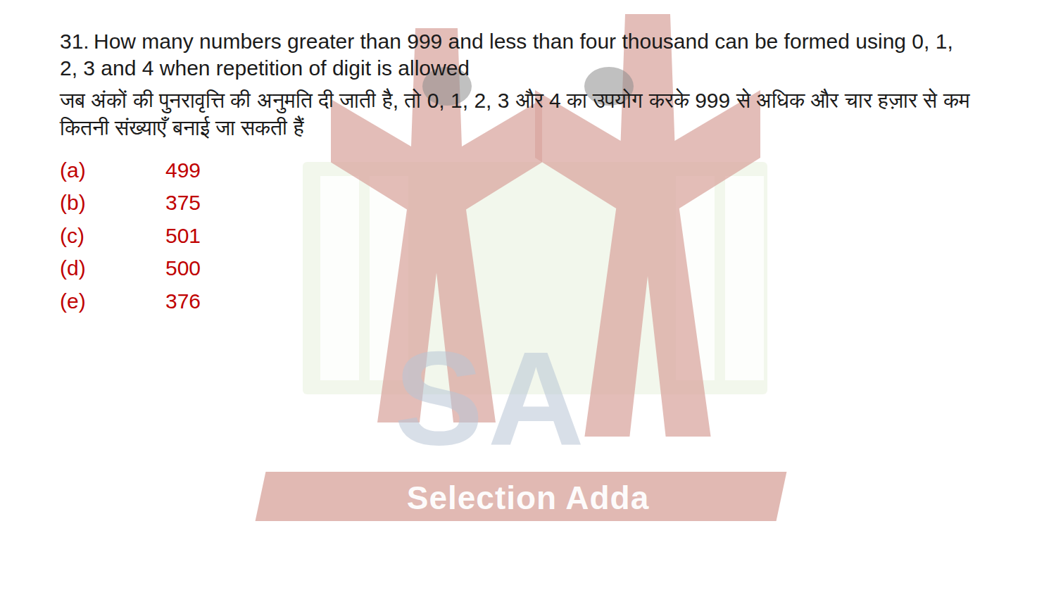SA
Selection Adda
31. How many numbers greater than 999 and less than four thousand can be formed using 0, 1, 2, 3 and 4 when repetition of digit is allowed
जब अंकों की पुनरावृत्ति की अनुमति दी जाती है, तो 0, 1, 2, 3 और 4 का उपयोग करके 999 से अधिक और चार हज़ार से कम कितनी संख्याएँ बनाई जा सकती हैं
(a) 499 (b) 375 (c) 501 (d) 500 (e) 376